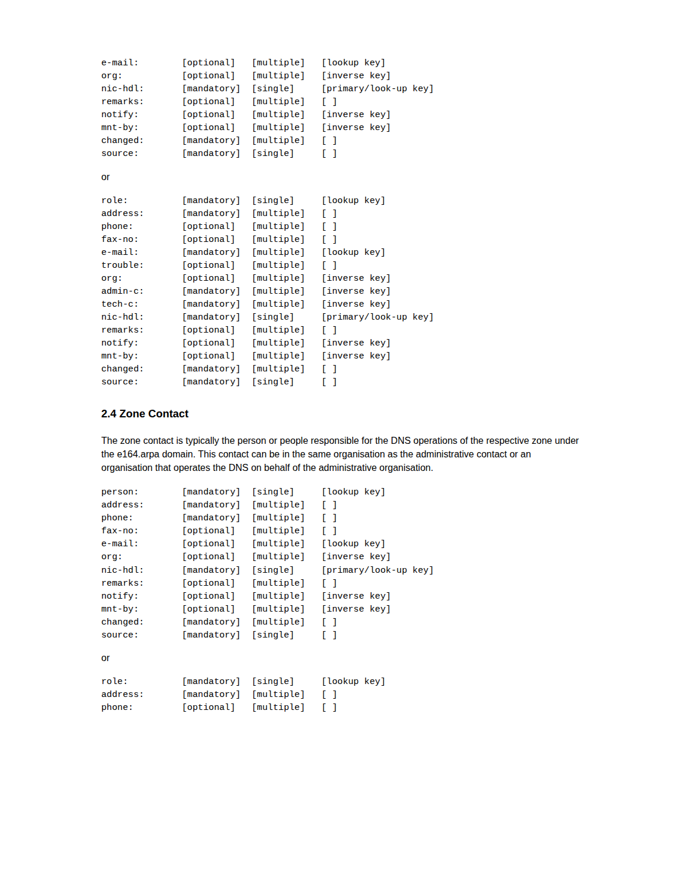e-mail:        [optional]   [multiple]   [lookup key]
org:           [optional]   [multiple]   [inverse key]
nic-hdl:       [mandatory]  [single]     [primary/look-up key]
remarks:       [optional]   [multiple]   [ ]
notify:        [optional]   [multiple]   [inverse key]
mnt-by:        [optional]   [multiple]   [inverse key]
changed:       [mandatory]  [multiple]   [ ]
source:        [mandatory]  [single]     [ ]
or
role:          [mandatory]  [single]     [lookup key]
address:       [mandatory]  [multiple]   [ ]
phone:         [optional]   [multiple]   [ ]
fax-no:        [optional]   [multiple]   [ ]
e-mail:        [mandatory]  [multiple]   [lookup key]
trouble:       [optional]   [multiple]   [ ]
org:           [optional]   [multiple]   [inverse key]
admin-c:       [mandatory]  [multiple]   [inverse key]
tech-c:        [mandatory]  [multiple]   [inverse key]
nic-hdl:       [mandatory]  [single]     [primary/look-up key]
remarks:       [optional]   [multiple]   [ ]
notify:        [optional]   [multiple]   [inverse key]
mnt-by:        [optional]   [multiple]   [inverse key]
changed:       [mandatory]  [multiple]   [ ]
source:        [mandatory]  [single]     [ ]
2.4 Zone Contact
The zone contact is typically the person or people responsible for the DNS operations of the respective zone under the e164.arpa domain. This contact can be in the same organisation as the administrative contact or an organisation that operates the DNS on behalf of the administrative organisation.
person:        [mandatory]  [single]     [lookup key]
address:       [mandatory]  [multiple]   [ ]
phone:         [mandatory]  [multiple]   [ ]
fax-no:        [optional]   [multiple]   [ ]
e-mail:        [optional]   [multiple]   [lookup key]
org:           [optional]   [multiple]   [inverse key]
nic-hdl:       [mandatory]  [single]     [primary/look-up key]
remarks:       [optional]   [multiple]   [ ]
notify:        [optional]   [multiple]   [inverse key]
mnt-by:        [optional]   [multiple]   [inverse key]
changed:       [mandatory]  [multiple]   [ ]
source:        [mandatory]  [single]     [ ]
or
role:          [mandatory]  [single]     [lookup key]
address:       [mandatory]  [multiple]   [ ]
phone:         [optional]   [multiple]   [ ]